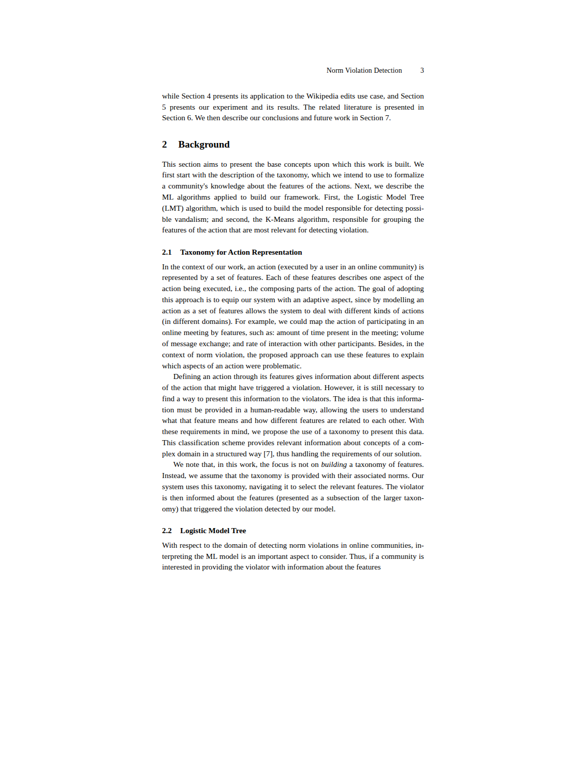Norm Violation Detection 3
while Section 4 presents its application to the Wikipedia edits use case, and Section 5 presents our experiment and its results. The related literature is presented in Section 6. We then describe our conclusions and future work in Section 7.
2 Background
This section aims to present the base concepts upon which this work is built. We first start with the description of the taxonomy, which we intend to use to formalize a community's knowledge about the features of the actions. Next, we describe the ML algorithms applied to build our framework. First, the Logistic Model Tree (LMT) algorithm, which is used to build the model responsible for detecting possible vandalism; and second, the K-Means algorithm, responsible for grouping the features of the action that are most relevant for detecting violation.
2.1 Taxonomy for Action Representation
In the context of our work, an action (executed by a user in an online community) is represented by a set of features. Each of these features describes one aspect of the action being executed, i.e., the composing parts of the action. The goal of adopting this approach is to equip our system with an adaptive aspect, since by modelling an action as a set of features allows the system to deal with different kinds of actions (in different domains). For example, we could map the action of participating in an online meeting by features, such as: amount of time present in the meeting; volume of message exchange; and rate of interaction with other participants. Besides, in the context of norm violation, the proposed approach can use these features to explain which aspects of an action were problematic.
Defining an action through its features gives information about different aspects of the action that might have triggered a violation. However, it is still necessary to find a way to present this information to the violators. The idea is that this information must be provided in a human-readable way, allowing the users to understand what that feature means and how different features are related to each other. With these requirements in mind, we propose the use of a taxonomy to present this data. This classification scheme provides relevant information about concepts of a complex domain in a structured way [7], thus handling the requirements of our solution.
We note that, in this work, the focus is not on building a taxonomy of features. Instead, we assume that the taxonomy is provided with their associated norms. Our system uses this taxonomy, navigating it to select the relevant features. The violator is then informed about the features (presented as a subsection of the larger taxonomy) that triggered the violation detected by our model.
2.2 Logistic Model Tree
With respect to the domain of detecting norm violations in online communities, interpreting the ML model is an important aspect to consider. Thus, if a community is interested in providing the violator with information about the features